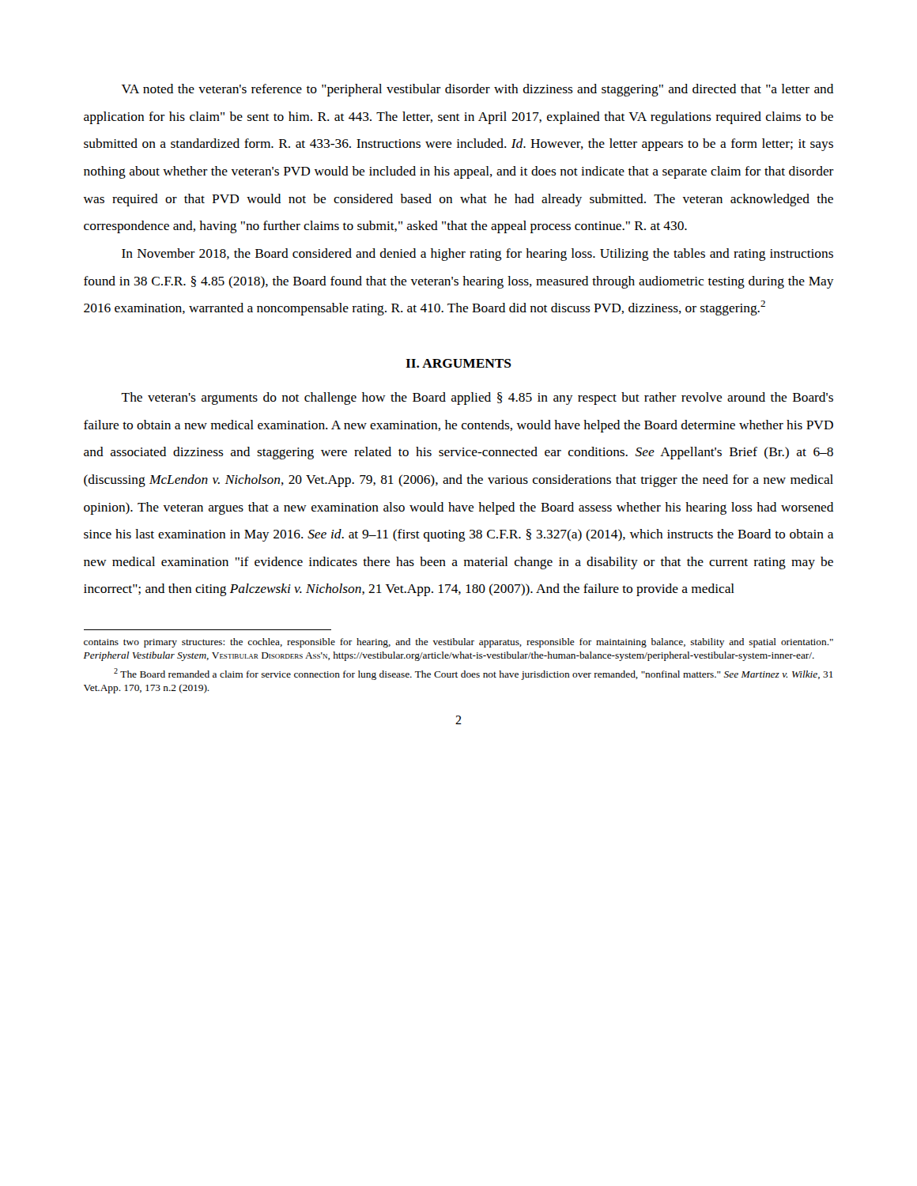VA noted the veteran's reference to "peripheral vestibular disorder with dizziness and staggering" and directed that "a letter and application for his claim" be sent to him. R. at 443. The letter, sent in April 2017, explained that VA regulations required claims to be submitted on a standardized form. R. at 433-36. Instructions were included. Id. However, the letter appears to be a form letter; it says nothing about whether the veteran's PVD would be included in his appeal, and it does not indicate that a separate claim for that disorder was required or that PVD would not be considered based on what he had already submitted. The veteran acknowledged the correspondence and, having "no further claims to submit," asked "that the appeal process continue." R. at 430.
In November 2018, the Board considered and denied a higher rating for hearing loss. Utilizing the tables and rating instructions found in 38 C.F.R. § 4.85 (2018), the Board found that the veteran's hearing loss, measured through audiometric testing during the May 2016 examination, warranted a noncompensable rating. R. at 410. The Board did not discuss PVD, dizziness, or staggering.2
II. ARGUMENTS
The veteran's arguments do not challenge how the Board applied § 4.85 in any respect but rather revolve around the Board's failure to obtain a new medical examination. A new examination, he contends, would have helped the Board determine whether his PVD and associated dizziness and staggering were related to his service-connected ear conditions. See Appellant's Brief (Br.) at 6–8 (discussing McLendon v. Nicholson, 20 Vet.App. 79, 81 (2006), and the various considerations that trigger the need for a new medical opinion). The veteran argues that a new examination also would have helped the Board assess whether his hearing loss had worsened since his last examination in May 2016. See id. at 9–11 (first quoting 38 C.F.R. § 3.327(a) (2014), which instructs the Board to obtain a new medical examination "if evidence indicates there has been a material change in a disability or that the current rating may be incorrect"; and then citing Palczewski v. Nicholson, 21 Vet.App. 174, 180 (2007)). And the failure to provide a medical
contains two primary structures: the cochlea, responsible for hearing, and the vestibular apparatus, responsible for maintaining balance, stability and spatial orientation." Peripheral Vestibular System, Vestibular Disorders Ass'n, https://vestibular.org/article/what-is-vestibular/the-human-balance-system/peripheral-vestibular-system-inner-ear/.
2 The Board remanded a claim for service connection for lung disease. The Court does not have jurisdiction over remanded, "nonfinal matters." See Martinez v. Wilkie, 31 Vet.App. 170, 173 n.2 (2019).
2